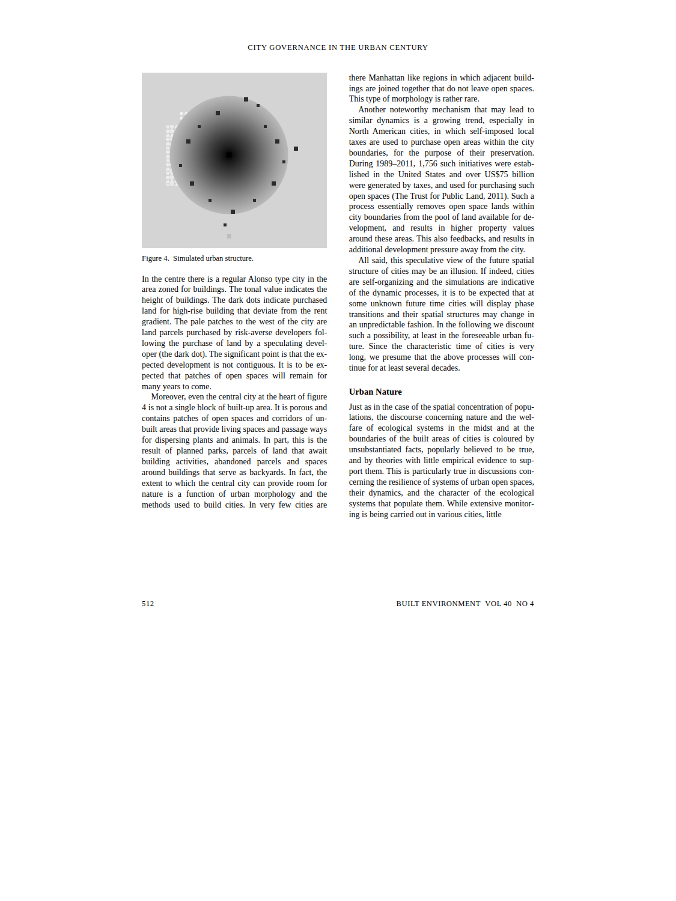City Governance in the Urban Century
Figure 4. Simulated urban structure.
In the centre there is a regular Alonso type city in the area zoned for buildings. The tonal value indicates the height of buildings. The dark dots indicate purchased land for high-rise building that deviate from the rent gradient. The pale patches to the west of the city are land parcels purchased by risk-averse developers following the purchase of land by a speculating developer (the dark dot). The significant point is that the expected development is not contiguous. It is to be expected that patches of open spaces will remain for many years to come.
Moreover, even the central city at the heart of figure 4 is not a single block of built-up area. It is porous and contains patches of open spaces and corridors of unbuilt areas that provide living spaces and passage ways for dispersing plants and animals. In part, this is the result of planned parks, parcels of land that await building activities, abandoned parcels and spaces around buildings that serve as backyards. In fact, the extent to which the central city can provide room for nature is a function of urban morphology and the methods used to build cities. In very few cities are there Manhattan like regions in which adjacent buildings are joined together that do not leave open spaces. This type of morphology is rather rare.
Another noteworthy mechanism that may lead to similar dynamics is a growing trend, especially in North American cities, in which self-imposed local taxes are used to purchase open areas within the city boundaries, for the purpose of their preservation. During 1989–2011, 1,756 such initiatives were established in the United States and over US$75 billion were generated by taxes, and used for purchasing such open spaces (The Trust for Public Land, 2011). Such a process essentially removes open space lands within city boundaries from the pool of land available for development, and results in higher property values around these areas. This also feedbacks, and results in additional development pressure away from the city.
All said, this speculative view of the future spatial structure of cities may be an illusion. If indeed, cities are self-organizing and the simulations are indicative of the dynamic processes, it is to be expected that at some unknown future time cities will display phase transitions and their spatial structures may change in an unpredictable fashion. In the following we discount such a possibility, at least in the foreseeable urban future. Since the characteristic time of cities is very long, we presume that the above processes will continue for at least several decades.
Urban Nature
Just as in the case of the spatial concentration of populations, the discourse concerning nature and the welfare of ecological systems in the midst and at the boundaries of the built areas of cities is coloured by unsubstantiated facts, popularly believed to be true, and by theories with little empirical evidence to support them. This is particularly true in discussions concerning the resilience of systems of urban open spaces, their dynamics, and the character of the ecological systems that populate them. While extensive monitoring is being carried out in various cities, little
512 Built Environment Vol 40 No 4